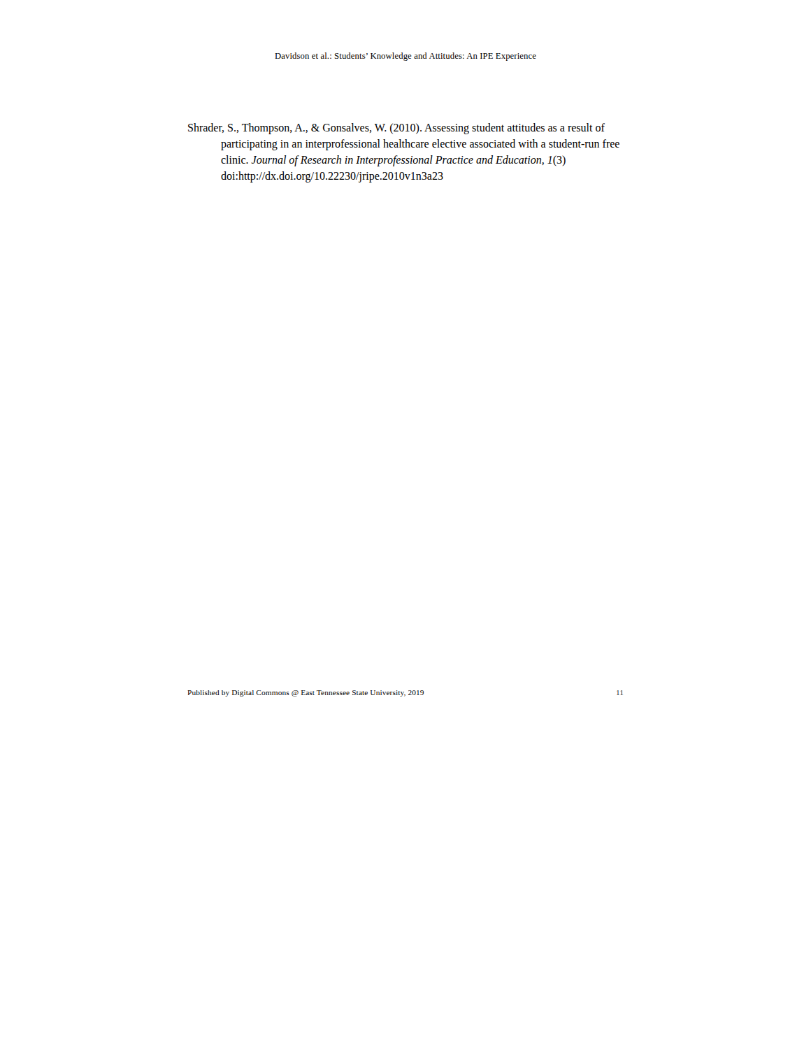Davidson et al.: Students’ Knowledge and Attitudes: An IPE Experience
Shrader, S., Thompson, A., & Gonsalves, W. (2010). Assessing student attitudes as a result of participating in an interprofessional healthcare elective associated with a student-run free clinic. Journal of Research in Interprofessional Practice and Education, 1(3) doi:http://dx.doi.org/10.22230/jripe.2010v1n3a23
Published by Digital Commons @ East Tennessee State University, 2019 11